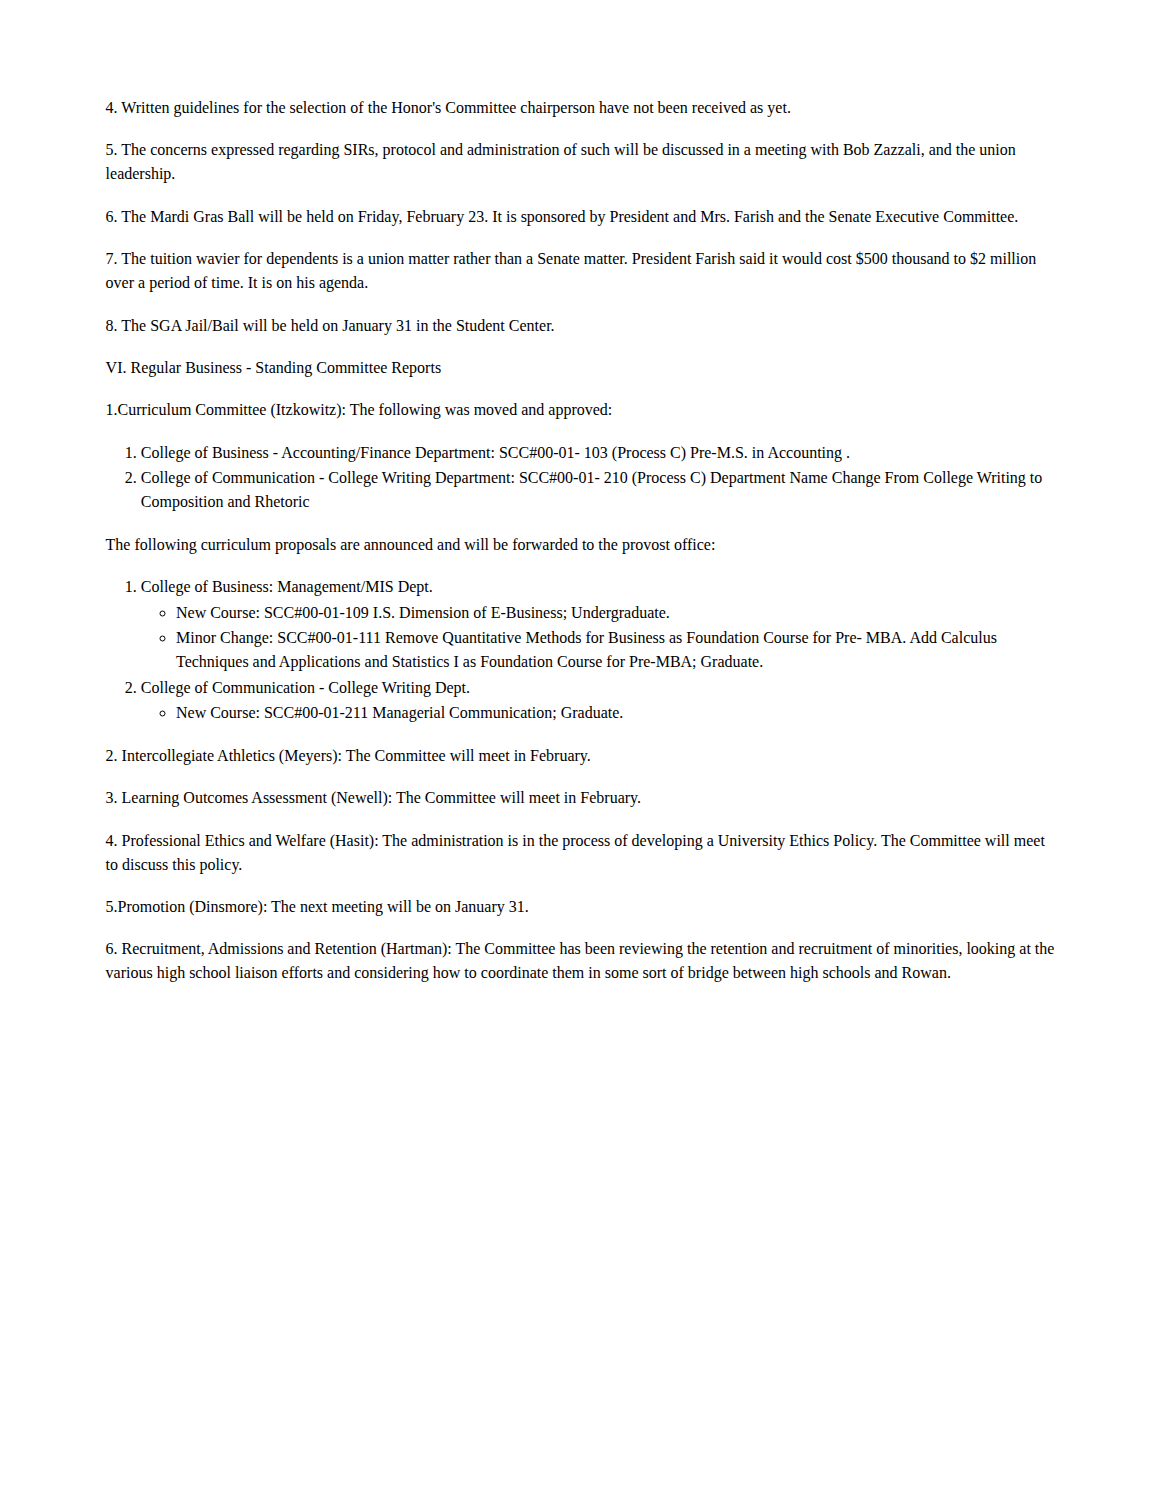4. Written guidelines for the selection of the Honor's Committee chairperson have not been received as yet.
5. The concerns expressed regarding SIRs, protocol and administration of such will be discussed in a meeting with Bob Zazzali, and the union leadership.
6. The Mardi Gras Ball will be held on Friday, February 23. It is sponsored by President and Mrs. Farish and the Senate Executive Committee.
7. The tuition wavier for dependents is a union matter rather than a Senate matter. President Farish said it would cost $500 thousand to $2 million over a period of time. It is on his agenda.
8. The SGA Jail/Bail will be held on January 31 in the Student Center.
VI. Regular Business - Standing Committee Reports
1.Curriculum Committee (Itzkowitz): The following was moved and approved:
College of Business - Accounting/Finance Department: SCC#00-01- 103 (Process C) Pre-M.S. in Accounting .
College of Communication - College Writing Department: SCC#00-01- 210 (Process C) Department Name Change From College Writing to Composition and Rhetoric
The following curriculum proposals are announced and will be forwarded to the provost office:
College of Business: Management/MIS Dept.
New Course: SCC#00-01-109 I.S. Dimension of E-Business; Undergraduate.
Minor Change: SCC#00-01-111 Remove Quantitative Methods for Business as Foundation Course for Pre- MBA. Add Calculus Techniques and Applications and Statistics I as Foundation Course for Pre-MBA; Graduate.
College of Communication - College Writing Dept.
New Course: SCC#00-01-211 Managerial Communication; Graduate.
2. Intercollegiate Athletics (Meyers): The Committee will meet in February.
3. Learning Outcomes Assessment (Newell): The Committee will meet in February.
4. Professional Ethics and Welfare (Hasit): The administration is in the process of developing a University Ethics Policy. The Committee will meet to discuss this policy.
5.Promotion (Dinsmore): The next meeting will be on January 31.
6. Recruitment, Admissions and Retention (Hartman): The Committee has been reviewing the retention and recruitment of minorities, looking at the various high school liaison efforts and considering how to coordinate them in some sort of bridge between high schools and Rowan.